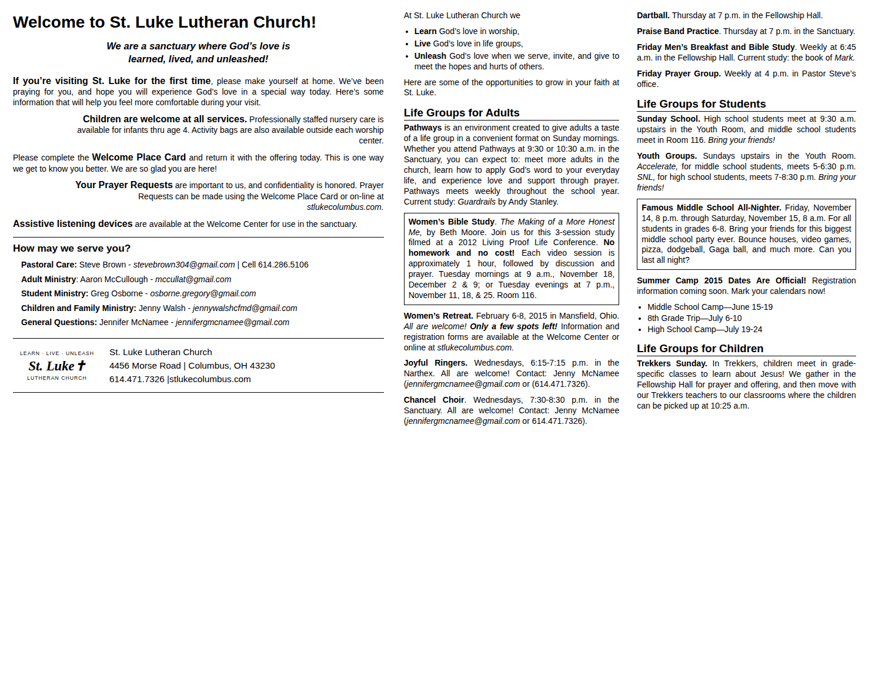Welcome to St. Luke Lutheran Church!
We are a sanctuary where God’s love is
learned, lived, and unleashed!
If you’re visiting St. Luke for the first time, please make yourself at home. We’ve been praying for you, and hope you will experience God’s love in a special way today. Here’s some information that will help you feel more comfortable during your visit.
Children are welcome at all services. Professionally staffed nursery care is available for infants thru age 4. Activity bags are also available outside each worship center.
Please complete the Welcome Place Card and return it with the offering today. This is one way we get to know you better. We are so glad you are here!
Your Prayer Requests are important to us, and confidentiality is honored. Prayer Requests can be made using the Welcome Place Card or on-line at stlukecolumbus.com.
Assistive listening devices are available at the Welcome Center for use in the sanctuary.
How may we serve you?
Pastoral Care: Steve Brown - stevebrown304@gmail.com | Cell 614.286.5106
Adult Ministry: Aaron McCullough - mccullat@gmail.com
Student Ministry: Greg Osborne - osborne.gregory@gmail.com
Children and Family Ministry: Jenny Walsh - jennywalshcfmd@gmail.com
General Questions: Jennifer McNamee - jennifergmcnamee@gmail.com
LEARN · LIVE · UNLEASH
St. Luke✝
LUTHERAN CHURCH
St. Luke Lutheran Church
4456 Morse Road | Columbus, OH 43230
614.471.7326 |stlukecolumbus.com
At St. Luke Lutheran Church we
Learn God’s love in worship,
Live God’s love in life groups,
Unleash God’s love when we serve, invite, and give to meet the hopes and hurts of others.
Here are some of the opportunities to grow in your faith at St. Luke.
Life Groups for Adults
Pathways is an environment created to give adults a taste of a life group in a convenient format on Sunday mornings. Whether you attend Pathways at 9:30 or 10:30 a.m. in the Sanctuary, you can expect to: meet more adults in the church, learn how to apply God’s word to your everyday life, and experience love and support through prayer. Pathways meets weekly throughout the school year. Current study: Guardrails by Andy Stanley.
Women’s Bible Study. The Making of a More Honest Me, by Beth Moore. Join us for this 3-session study filmed at a 2012 Living Proof Life Conference. No homework and no cost! Each video session is approximately 1 hour, followed by discussion and prayer. Tuesday mornings at 9 a.m., November 18, December 2 & 9; or Tuesday evenings at 7 p.m., November 11, 18, & 25. Room 116.
Women’s Retreat. February 6-8, 2015 in Mansfield, Ohio. All are welcome! Only a few spots left! Information and registration forms are available at the Welcome Center or online at stlukecolumbus.com.
Joyful Ringers. Wednesdays, 6:15-7:15 p.m. in the Narthex. All are welcome! Contact: Jenny McNamee (jennifergmcnamee@gmail.com or (614.471.7326).
Chancel Choir. Wednesdays, 7:30-8:30 p.m. in the Sanctuary. All are welcome! Contact: Jenny McNamee (jennifergmcnamee@gmail.com or 614.471.7326).
Dartball. Thursday at 7 p.m. in the Fellowship Hall.
Praise Band Practice. Thursday at 7 p.m. in the Sanctuary.
Friday Men’s Breakfast and Bible Study. Weekly at 6:45 a.m. in the Fellowship Hall. Current study: the book of Mark.
Friday Prayer Group. Weekly at 4 p.m. in Pastor Steve’s office.
Life Groups for Students
Sunday School. High school students meet at 9:30 a.m. upstairs in the Youth Room, and middle school students meet in Room 116. Bring your friends!
Youth Groups. Sundays upstairs in the Youth Room. Accelerate, for middle school students, meets 5-6:30 p.m. SNL, for high school students, meets 7-8:30 p.m. Bring your friends!
Famous Middle School All-Nighter. Friday, November 14, 8 p.m. through Saturday, November 15, 8 a.m. For all students in grades 6-8. Bring your friends for this biggest middle school party ever. Bounce houses, video games, pizza, dodgeball, Gaga ball, and much more. Can you last all night?
Summer Camp 2015 Dates Are Official! Registration information coming soon. Mark your calendars now!
Middle School Camp—June 15-19
8th Grade Trip—July 6-10
High School Camp—July 19-24
Life Groups for Children
Trekkers Sunday. In Trekkers, children meet in grade-specific classes to learn about Jesus! We gather in the Fellowship Hall for prayer and offering, and then move with our Trekkers teachers to our classrooms where the children can be picked up at 10:25 a.m.